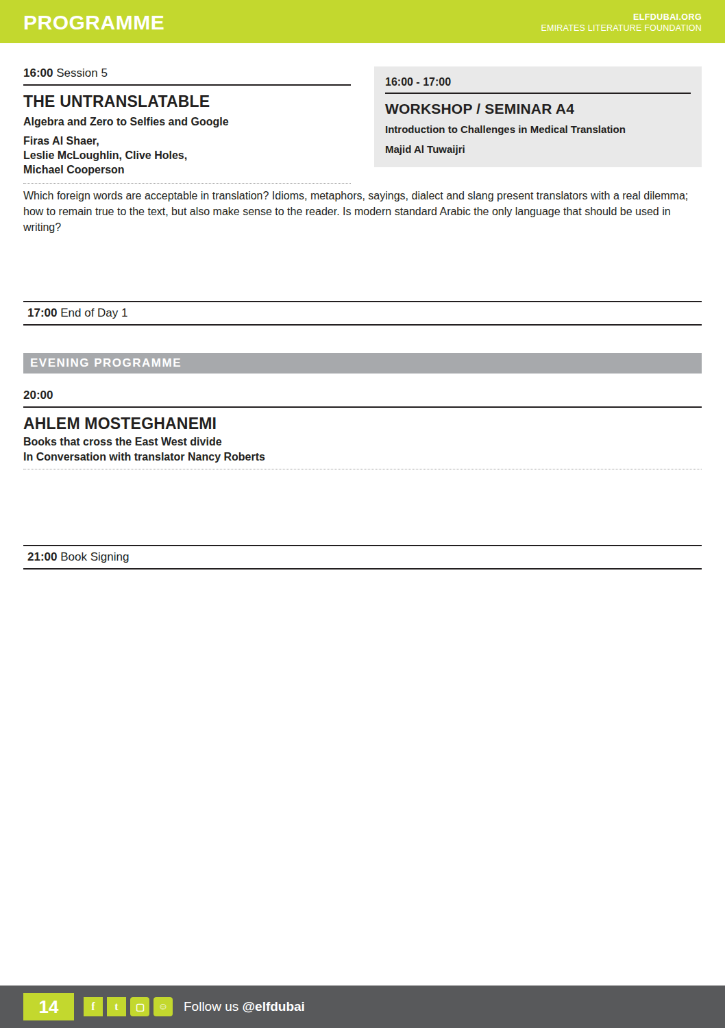PROGRAMME
ELFDUBAI.ORG
EMIRATES LITERATURE FOUNDATION
16:00 Session 5
THE UNTRANSLATABLE
Algebra and Zero to Selfies and Google
Firas Al Shaer,
Leslie McLoughlin, Clive Holes,
Michael Cooperson
16:00 - 17:00
WORKSHOP / SEMINAR A4
Introduction to Challenges in Medical Translation
Majid Al Tuwaijri
Which foreign words are acceptable in translation? Idioms, metaphors, sayings, dialect and slang present translators with a real dilemma; how to remain true to the text, but also make sense to the reader. Is modern standard Arabic the only language that should be used in writing?
17:00 End of Day 1
EVENING PROGRAMME
20:00
AHLEM MOSTEGHANEMI
Books that cross the East West divide
In Conversation with translator Nancy Roberts
21:00 Book Signing
14
f t ▢ ☺
Follow us @elfdubai